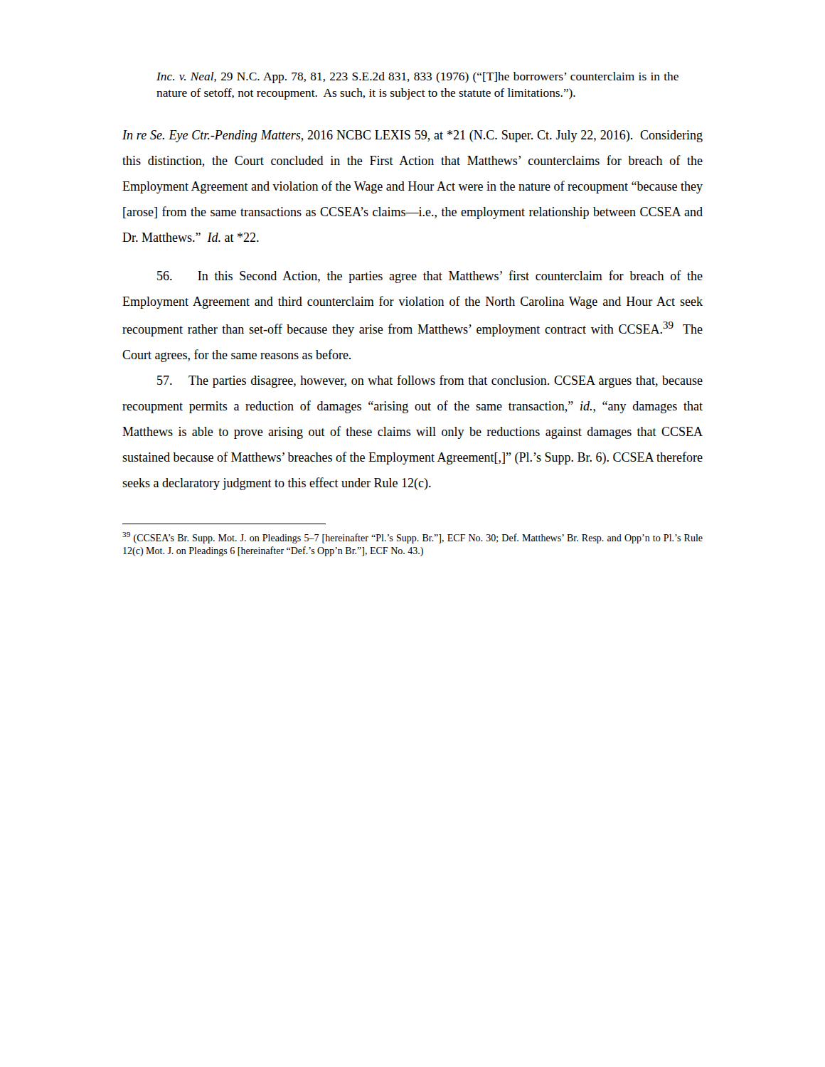Inc. v. Neal, 29 N.C. App. 78, 81, 223 S.E.2d 831, 833 (1976) (“[T]he borrowers’ counterclaim is in the nature of setoff, not recoupment. As such, it is subject to the statute of limitations.”).
In re Se. Eye Ctr.-Pending Matters, 2016 NCBC LEXIS 59, at *21 (N.C. Super. Ct. July 22, 2016). Considering this distinction, the Court concluded in the First Action that Matthews’ counterclaims for breach of the Employment Agreement and violation of the Wage and Hour Act were in the nature of recoupment “because they [arose] from the same transactions as CCSEA’s claims—i.e., the employment relationship between CCSEA and Dr. Matthews.” Id. at *22.
56. In this Second Action, the parties agree that Matthews’ first counterclaim for breach of the Employment Agreement and third counterclaim for violation of the North Carolina Wage and Hour Act seek recoupment rather than set-off because they arise from Matthews’ employment contract with CCSEA.39 The Court agrees, for the same reasons as before.
57. The parties disagree, however, on what follows from that conclusion. CCSEA argues that, because recoupment permits a reduction of damages “arising out of the same transaction,” id., “any damages that Matthews is able to prove arising out of these claims will only be reductions against damages that CCSEA sustained because of Matthews’ breaches of the Employment Agreement[,]” (Pl.’s Supp. Br. 6). CCSEA therefore seeks a declaratory judgment to this effect under Rule 12(c).
39 (CCSEA’s Br. Supp. Mot. J. on Pleadings 5–7 [hereinafter “Pl.’s Supp. Br.”], ECF No. 30; Def. Matthews’ Br. Resp. and Opp’n to Pl.’s Rule 12(c) Mot. J. on Pleadings 6 [hereinafter “Def.’s Opp’n Br.”], ECF No. 43.)